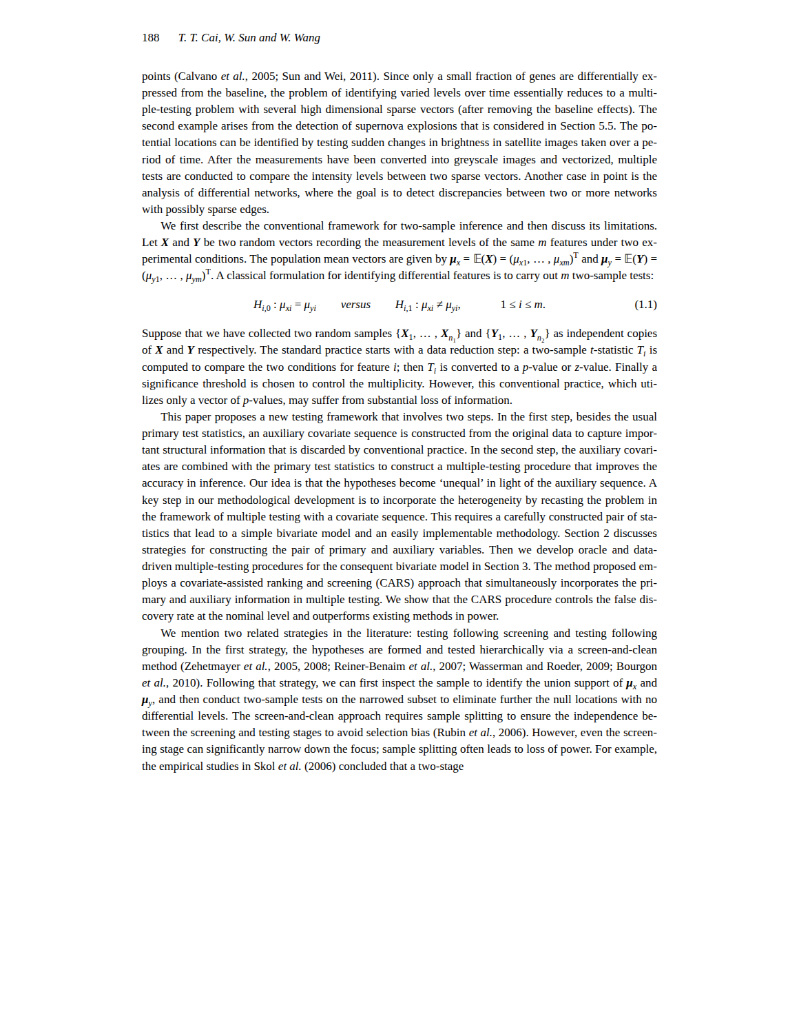188 T. T. Cai, W. Sun and W. Wang
points (Calvano et al., 2005; Sun and Wei, 2011). Since only a small fraction of genes are differentially expressed from the baseline, the problem of identifying varied levels over time essentially reduces to a multiple-testing problem with several high dimensional sparse vectors (after removing the baseline effects). The second example arises from the detection of supernova explosions that is considered in Section 5.5. The potential locations can be identified by testing sudden changes in brightness in satellite images taken over a period of time. After the measurements have been converted into greyscale images and vectorized, multiple tests are conducted to compare the intensity levels between two sparse vectors. Another case in point is the analysis of differential networks, where the goal is to detect discrepancies between two or more networks with possibly sparse edges.
We first describe the conventional framework for two-sample inference and then discuss its limitations. Let X and Y be two random vectors recording the measurement levels of the same m features under two experimental conditions. The population mean vectors are given by μx = 𝔼(X) = (μx1, … , μxm)T and μy = 𝔼(Y) = (μy1, … , μym)T. A classical formulation for identifying differential features is to carry out m two-sample tests:
Hi,0 : μxi = μyi versus Hi,1 : μxi ≠ μyi, 1 ≤ i ≤ m. (1.1)
Suppose that we have collected two random samples {X1, … , Xn1} and {Y1, … , Yn2} as independent copies of X and Y respectively. The standard practice starts with a data reduction step: a two-sample t-statistic Ti is computed to compare the two conditions for feature i; then Ti is converted to a p-value or z-value. Finally a significance threshold is chosen to control the multiplicity. However, this conventional practice, which utilizes only a vector of p-values, may suffer from substantial loss of information.
This paper proposes a new testing framework that involves two steps. In the first step, besides the usual primary test statistics, an auxiliary covariate sequence is constructed from the original data to capture important structural information that is discarded by conventional practice. In the second step, the auxiliary covariates are combined with the primary test statistics to construct a multiple-testing procedure that improves the accuracy in inference. Our idea is that the hypotheses become ‘unequal’ in light of the auxiliary sequence. A key step in our methodological development is to incorporate the heterogeneity by recasting the problem in the framework of multiple testing with a covariate sequence. This requires a carefully constructed pair of statistics that lead to a simple bivariate model and an easily implementable methodology. Section 2 discusses strategies for constructing the pair of primary and auxiliary variables. Then we develop oracle and data-driven multiple-testing procedures for the consequent bivariate model in Section 3. The method proposed employs a covariate-assisted ranking and screening (CARS) approach that simultaneously incorporates the primary and auxiliary information in multiple testing. We show that the CARS procedure controls the false discovery rate at the nominal level and outperforms existing methods in power.
We mention two related strategies in the literature: testing following screening and testing following grouping. In the first strategy, the hypotheses are formed and tested hierarchically via a screen-and-clean method (Zehetmayer et al., 2005, 2008; Reiner-Benaim et al., 2007; Wasserman and Roeder, 2009; Bourgon et al., 2010). Following that strategy, we can first inspect the sample to identify the union support of μx and μy, and then conduct two-sample tests on the narrowed subset to eliminate further the null locations with no differential levels. The screen-and-clean approach requires sample splitting to ensure the independence between the screening and testing stages to avoid selection bias (Rubin et al., 2006). However, even the screening stage can significantly narrow down the focus; sample splitting often leads to loss of power. For example, the empirical studies in Skol et al. (2006) concluded that a two-stage